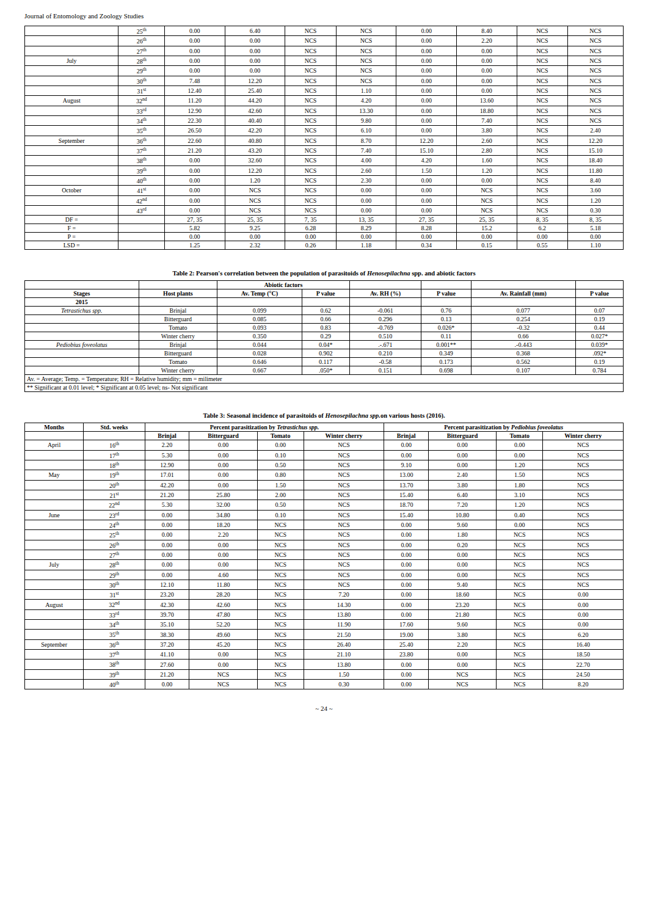Journal of Entomology and Zoology Studies
| | 25 th | 0.00 | 6.40 | NCS | NCS | 0.00 | 8.40 | NCS | NCS |
| | 26 th | 0.00 | 0.00 | NCS | NCS | 0.00 | 2.20 | NCS | NCS |
| | 27 th | 0.00 | 0.00 | NCS | NCS | 0.00 | 0.00 | NCS | NCS |
| July | 28 th | 0.00 | 0.00 | NCS | NCS | 0.00 | 0.00 | NCS | NCS |
| | 29 th | 0.00 | 0.00 | NCS | NCS | 0.00 | 0.00 | NCS | NCS |
| | 30 th | 7.48 | 12.20 | NCS | NCS | 0.00 | 0.00 | NCS | NCS |
| | 31 st | 12.40 | 25.40 | NCS | 1.10 | 0.00 | 0.00 | NCS | NCS |
| August | 32 nd | 11.20 | 44.20 | NCS | 4.20 | 0.00 | 13.60 | NCS | NCS |
| | 33 rd | 12.90 | 42.60 | NCS | 13.30 | 0.00 | 18.80 | NCS | NCS |
| | 34 th | 22.30 | 40.40 | NCS | 9.80 | 0.00 | 7.40 | NCS | NCS |
| | 35 th | 26.50 | 42.20 | NCS | 6.10 | 0.00 | 3.80 | NCS | 2.40 |
| September | 36 th | 22.60 | 40.80 | NCS | 8.70 | 12.20 | 2.60 | NCS | 12.20 |
| | 37 th | 21.20 | 43.20 | NCS | 7.40 | 15.10 | 2.80 | NCS | 15.10 |
| | 38 th | 0.00 | 32.60 | NCS | 4.00 | 4.20 | 1.60 | NCS | 18.40 |
| | 39 th | 0.00 | 12.20 | NCS | 2.60 | 1.50 | 1.20 | NCS | 11.80 |
| | 40 th | 0.00 | 1.20 | NCS | 2.30 | 0.00 | 0.00 | NCS | 8.40 |
| October | 41 st | 0.00 | NCS | NCS | 0.00 | 0.00 | NCS | NCS | 3.60 |
| | 42 nd | 0.00 | NCS | NCS | 0.00 | 0.00 | NCS | NCS | 1.20 |
| | 43 rd | 0.00 | NCS | NCS | 0.00 | 0.00 | NCS | NCS | 0.30 |
| DF = | | 27, 35 | 25, 35 | 7, 35 | 13, 35 | 27, 35 | 25, 35 | 8, 35 | 8, 35 |
| F = | | 5.82 | 9.25 | 6.28 | 8.29 | 8.28 | 15.2 | 6.2 | 5.18 |
| P = | | 0.00 | 0.00 | 0.00 | 0.00 | 0.00 | 0.00 | 0.00 | 0.00 |
| LSD = | | 1.25 | 2.32 | 0.26 | 1.18 | 0.34 | 0.15 | 0.55 | 1.10 |
Table 2: Pearson's correlation between the population of parasitoids of Henosepilachna spp. and abiotic factors
| | | Abiotic factors | | | | |
| Stages | Host plants | Av. Temp (°C) | P value | Av. RH (%) | P value | Av. Rainfall (mm) | P value |
| 2015 | | | | | | | |
| Tetrastichus spp. | Brinjal | 0.099 | 0.62 | -0.061 | 0.76 | 0.077 | 0.07 |
| | Bitterguard | 0.085 | 0.66 | 0.296 | 0.13 | 0.254 | 0.19 |
| | Tomato | 0.093 | 0.83 | -0.769 | 0.026* | -0.32 | 0.44 |
| | Winter cherry | 0.350 | 0.29 | 0.510 | 0.11 | 0.66 | 0.027* |
| Pediobius foveolatus | Brinjal | 0.044 | 0.04* | .-.671 | 0.001** | .-0.443 | 0.039* |
| | Bitterguard | 0.028 | 0.902 | 0.210 | 0.349 | 0.368 | .092* |
| | Tomato | 0.646 | 0.117 | -0.58 | 0.173 | 0.562 | 0.19 |
| | Winter cherry | 0.667 | .050* | 0.151 | 0.698 | 0.107 | 0.784 |
| Av. = Average; Temp. = Temperature; RH = Relative humidity; mm = milimeter |
| ** Significant at 0.01 level; * Significant at 0.05 level; ns- Not significant |
Table 3: Seasonal incidence of parasitoids of Henosepilachna spp. on various hosts (2016).
| Months | Std. weeks | Percent parasitization by Tetrastichus spp. | Percent parasitization by Pediobius foveolatus |
| | | Brinjal | Bitterguard | Tomato | Winter cherry | Brinjal | Bitterguard | Tomato | Winter cherry |
| April | 16 th | 2.20 | 0.00 | 0.00 | NCS | 0.00 | 0.00 | 0.00 | NCS |
| | 17 th | 5.30 | 0.00 | 0.10 | NCS | 0.00 | 0.00 | 0.00 | NCS |
| | 18 th | 12.90 | 0.00 | 0.50 | NCS | 9.10 | 0.00 | 1.20 | NCS |
| May | 19 th | 17.01 | 0.00 | 0.80 | NCS | 13.00 | 2.40 | 1.50 | NCS |
| | 20 th | 42.20 | 0.00 | 1.50 | NCS | 13.70 | 3.80 | 1.80 | NCS |
| | 21 st | 21.20 | 25.80 | 2.00 | NCS | 15.40 | 6.40 | 3.10 | NCS |
| | 22 nd | 5.30 | 32.00 | 0.50 | NCS | 18.70 | 7.20 | 1.20 | NCS |
| June | 23 rd | 0.00 | 34.80 | 0.10 | NCS | 15.40 | 10.80 | 0.40 | NCS |
| | 24 th | 0.00 | 18.20 | NCS | NCS | 0.00 | 9.60 | 0.00 | NCS |
| | 25 th | 0.00 | 2.20 | NCS | NCS | 0.00 | 1.80 | NCS | NCS |
| | 26 th | 0.00 | 0.00 | NCS | NCS | 0.00 | 0.20 | NCS | NCS |
| | 27 th | 0.00 | 0.00 | NCS | NCS | 0.00 | 0.00 | NCS | NCS |
| July | 28 th | 0.00 | 0.00 | NCS | NCS | 0.00 | 0.00 | NCS | NCS |
| | 29 th | 0.00 | 4.60 | NCS | NCS | 0.00 | 0.00 | NCS | NCS |
| | 30 th | 12.10 | 11.80 | NCS | NCS | 0.00 | 9.40 | NCS | NCS |
| | 31 st | 23.20 | 28.20 | NCS | 7.20 | 0.00 | 18.60 | NCS | 0.00 |
| August | 32 nd | 42.30 | 42.60 | NCS | 14.30 | 0.00 | 23.20 | NCS | 0.00 |
| | 33 rd | 39.70 | 47.80 | NCS | 13.80 | 0.00 | 21.80 | NCS | 0.00 |
| | 34 th | 35.10 | 52.20 | NCS | 11.90 | 17.60 | 9.60 | NCS | 0.00 |
| | 35 th | 38.30 | 49.60 | NCS | 21.50 | 19.00 | 3.80 | NCS | 6.20 |
| September | 36 th | 37.20 | 45.20 | NCS | 26.40 | 25.40 | 2.20 | NCS | 16.40 |
| | 37 th | 41.10 | 0.00 | NCS | 21.10 | 23.80 | 0.00 | NCS | 18.50 |
| | 38 th | 27.60 | 0.00 | NCS | 13.80 | 0.00 | 0.00 | NCS | 22.70 |
| | 39 th | 21.20 | NCS | NCS | 1.50 | 0.00 | NCS | NCS | 24.50 |
| | 40 th | 0.00 | NCS | NCS | 0.30 | 0.00 | NCS | NCS | 8.20 |
~ 24 ~